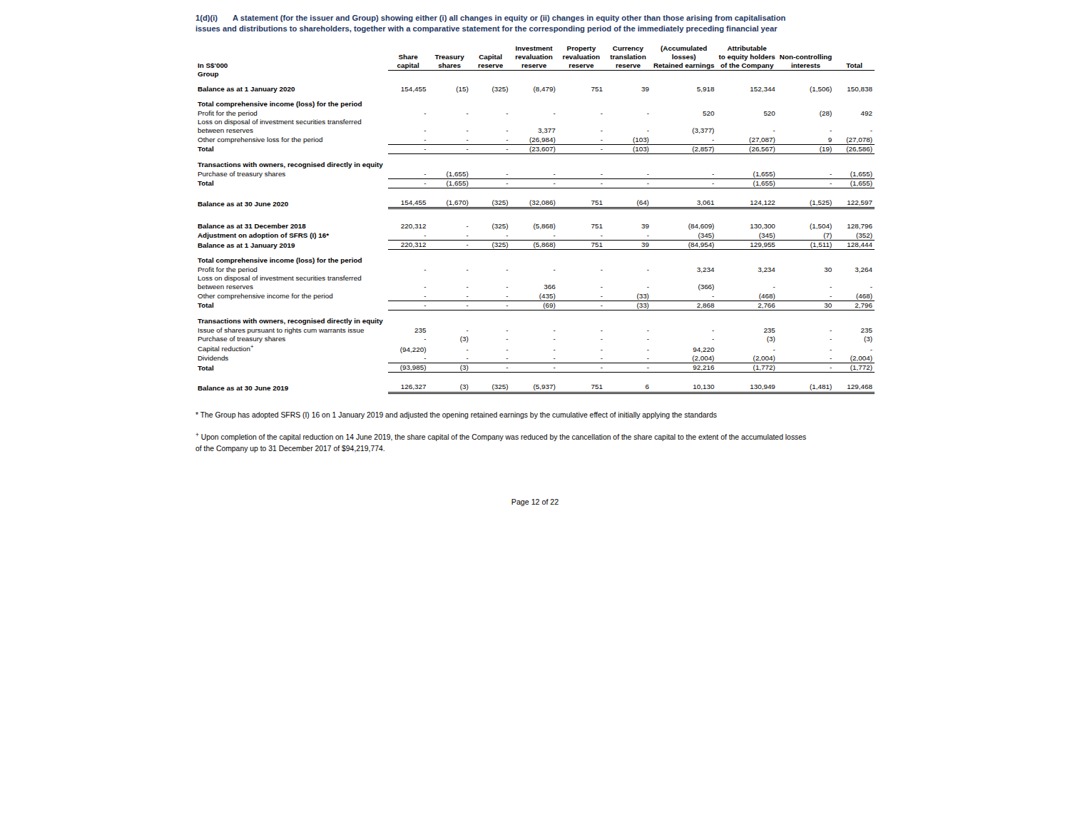1(d)(i) A statement (for the issuer and Group) showing either (i) all changes in equity or (ii) changes in equity other than those arising from capitalisation
issues and distributions to shareholders, together with a comparative statement for the corresponding period of the immediately preceding financial year
| | | | | Investment | Property | Currency | (Accumulated | Attributable | | |
| --- | --- | --- | --- | --- | --- | --- | --- | --- | --- | --- |
| | Share | Treasury | Capital | revaluation | revaluation | translation | losses) | to equity holders | Non-controlling | |
| In S$'000 | capital | shares | reserve | reserve | reserve | reserve | Retained earnings | of the Company | interests | Total |
| Group | |
| Balance as at 1 January 2020 | 154,455 | (15) | (325) | (8,479) | 751 | 39 | 5,918 | 152,344 | (1,506) | 150,838 |
| Total comprehensive income (loss) for the period | |
| Profit for the period | - | - | - | - | - | - | 520 | 520 | (28) | 492 |
| Loss on disposal of investment securities transferred | |
| between reserves | - | - | - | 3,377 | - | - | (3,377) | - | - | - |
| Other comprehensive loss for the period | - | - | - | (26,984) | - | (103) | - | (27,087) | 9 | (27,078) |
| Total | - | - | - | (23,607) | - | (103) | (2,857) | (26,567) | (19) | (26,586) |
| Transactions with owners, recognised directly in equity | |
| Purchase of treasury shares | - | (1,655) | - | - | - | - | - | (1,655) | - | (1,655) |
| Total | - | (1,655) | - | - | - | - | - | (1,655) | - | (1,655) |
| Balance as at 30 June 2020 | 154,455 | (1,670) | (325) | (32,086) | 751 | (64) | 3,061 | 124,122 | (1,525) | 122,597 |
| Balance as at 31 December 2018 | 220,312 | - | (325) | (5,868) | 751 | 39 | (84,609) | 130,300 | (1,504) | 128,796 |
| Adjustment on adoption of SFRS (I) 16* | - | - | - | - | - | - | (345) | (345) | (7) | (352) |
| Balance as at 1 January 2019 | 220,312 | - | (325) | (5,868) | 751 | 39 | (84,954) | 129,955 | (1,511) | 128,444 |
| Total comprehensive income (loss) for the period | |
| Profit for the period | - | - | - | - | - | - | 3,234 | 3,234 | 30 | 3,264 |
| Loss on disposal of investment securities transferred | |
| between reserves | - | - | - | 366 | - | - | (366) | - | - | - |
| Other comprehensive income for the period | - | - | - | (435) | - | (33) | - | (468) | - | (468) |
| Total | - | - | - | (69) | - | (33) | 2,868 | 2,766 | 30 | 2,796 |
| Transactions with owners, recognised directly in equity | |
| Issue of shares pursuant to rights cum warrants issue | 235 | - | - | - | - | - | - | 235 | - | 235 |
| Purchase of treasury shares | - | (3) | - | - | - | - | - | (3) | - | (3) |
| Capital reduction + | (94,220) | - | - | - | - | - | 94,220 | - | - | - |
| Dividends | - | - | - | - | - | - | (2,004) | (2,004) | - | (2,004) |
| Total | (93,985) | (3) | - | - | - | - | 92,216 | (1,772) | - | (1,772) |
| Balance as at 30 June 2019 | 126,327 | (3) | (325) | (5,937) | 751 | 6 | 10,130 | 130,949 | (1,481) | 129,468 |
* The Group has adopted SFRS (I) 16 on 1 January 2019 and adjusted the opening retained earnings by the cumulative effect of initially applying the standards
+ Upon completion of the capital reduction on 14 June 2019, the share capital of the Company was reduced by the cancellation of the share capital to the extent of the accumulated losses
of the Company up to 31 December 2017 of $94,219,774.
Page 12 of 22